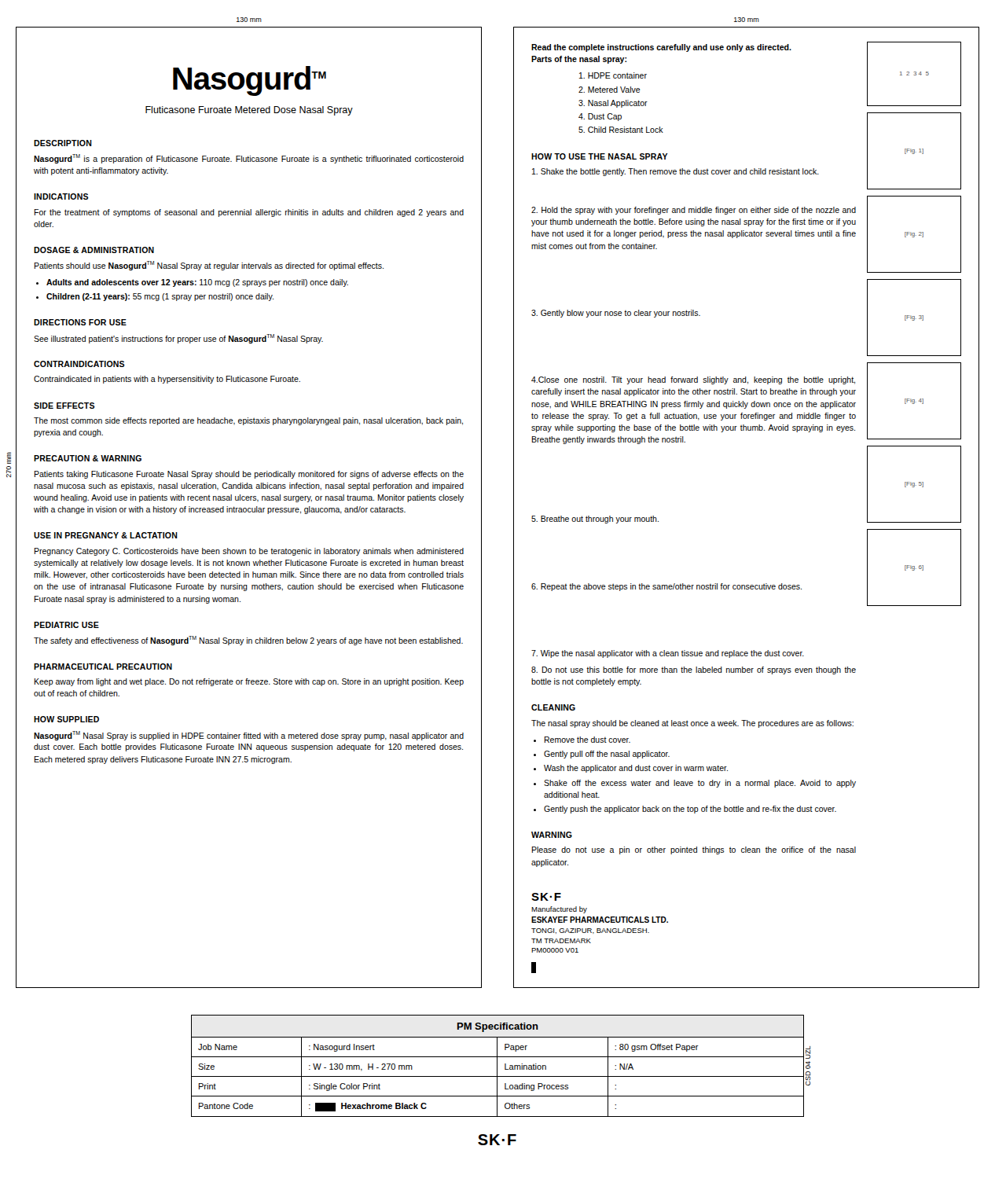130 mm 130 mm
270 mm
NasogurdTM
Fluticasone Furoate Metered Dose Nasal Spray
Description
NasogurdTM is a preparation of Fluticasone Furoate. Fluticasone Furoate is a synthetic trifluorinated corticosteroid with potent anti-inflammatory activity.
Indications
For the treatment of symptoms of seasonal and perennial allergic rhinitis in adults and children aged 2 years and older.
Dosage & Administration
Patients should use NasogurdTM Nasal Spray at regular intervals as directed for optimal effects.
Adults and adolescents over 12 years: 110 mcg (2 sprays per nostril) once daily.
Children (2-11 years): 55 mcg (1 spray per nostril) once daily.
Directions for Use
See illustrated patient's instructions for proper use of NasogurdTM Nasal Spray.
Contraindications
Contraindicated in patients with a hypersensitivity to Fluticasone Furoate.
Side Effects
The most common side effects reported are headache, epistaxis pharyngolaryngeal pain, nasal ulceration, back pain, pyrexia and cough.
Precaution & Warning
Patients taking Fluticasone Furoate Nasal Spray should be periodically monitored for signs of adverse effects on the nasal mucosa such as epistaxis, nasal ulceration, Candida albicans infection, nasal septal perforation and impaired wound healing. Avoid use in patients with recent nasal ulcers, nasal surgery, or nasal trauma. Monitor patients closely with a change in vision or with a history of increased intraocular pressure, glaucoma, and/or cataracts.
Use in Pregnancy & Lactation
Pregnancy Category C. Corticosteroids have been shown to be teratogenic in laboratory animals when administered systemically at relatively low dosage levels. It is not known whether Fluticasone Furoate is excreted in human breast milk. However, other corticosteroids have been detected in human milk. Since there are no data from controlled trials on the use of intranasal Fluticasone Furoate by nursing mothers, caution should be exercised when Fluticasone Furoate nasal spray is administered to a nursing woman.
Pediatric Use
The safety and effectiveness of NasogurdTM Nasal Spray in children below 2 years of age have not been established.
Pharmaceutical Precaution
Keep away from light and wet place. Do not refrigerate or freeze. Store with cap on. Store in an upright position. Keep out of reach of children.
How Supplied
NasogurdTM Nasal Spray is supplied in HDPE container fitted with a metered dose spray pump, nasal applicator and dust cover. Each bottle provides Fluticasone Furoate INN aqueous suspension adequate for 120 metered doses. Each metered spray delivers Fluticasone Furoate INN 27.5 microgram.
Read the complete instructions carefully and use only as directed.
Parts of the nasal spray:
1. HDPE container
2. Metered Valve
3. Nasal Applicator
4. Dust Cap
5. Child Resistant Lock
How to Use the Nasal Spray
1. Shake the bottle gently. Then remove the dust cover and child resistant lock.
2. Hold the spray with your forefinger and middle finger on either side of the nozzle and your thumb underneath the bottle. Before using the nasal spray for the first time or if you have not used it for a longer period, press the nasal applicator several times until a fine mist comes out from the container.
3. Gently blow your nose to clear your nostrils.
4.Close one nostril. Tilt your head forward slightly and, keeping the bottle upright, carefully insert the nasal applicator into the other nostril. Start to breathe in through your nose, and WHILE BREATHING IN press firmly and quickly down once on the applicator to release the spray. To get a full actuation, use your forefinger and middle finger to spray while supporting the base of the bottle with your thumb. Avoid spraying in eyes. Breathe gently inwards through the nostril.
5. Breathe out through your mouth.
6. Repeat the above steps in the same/other nostril for consecutive doses.
7. Wipe the nasal applicator with a clean tissue and replace the dust cover.
8. Do not use this bottle for more than the labeled number of sprays even though the bottle is not completely empty.
Cleaning
The nasal spray should be cleaned at least once a week. The procedures are as follows:
Remove the dust cover.
Gently pull off the nasal applicator.
Wash the applicator and dust cover in warm water.
Shake off the excess water and leave to dry in a normal place. Avoid to apply additional heat.
Gently push the applicator back on the top of the bottle and re-fix the dust cover.
Warning
Please do not use a pin or other pointed things to clean the orifice of the nasal applicator.
SK·F
Manufactured by
ESKAYEF PHARMACEUTICALS LTD.
TONGI, GAZIPUR, BANGLADESH.
TM TRADEMARK
PM00000 V01
1 2 3 4 5
[Fig. 1]
[Fig. 2]
[Fig. 3]
[Fig. 4]
[Fig. 5]
[Fig. 6]
CSD 04 UZL
| PM Specification |
| --- |
| Job Name | : Nasogurd Insert | Paper | : 80 gsm Offset Paper |
| Size | : W - 130 mm, H - 270 mm | Lamination | : N/A |
| Print | : Single Color Print | Loading Process | : |
| Pantone Code | : Hexachrome Black C | Others | : |
SK·F